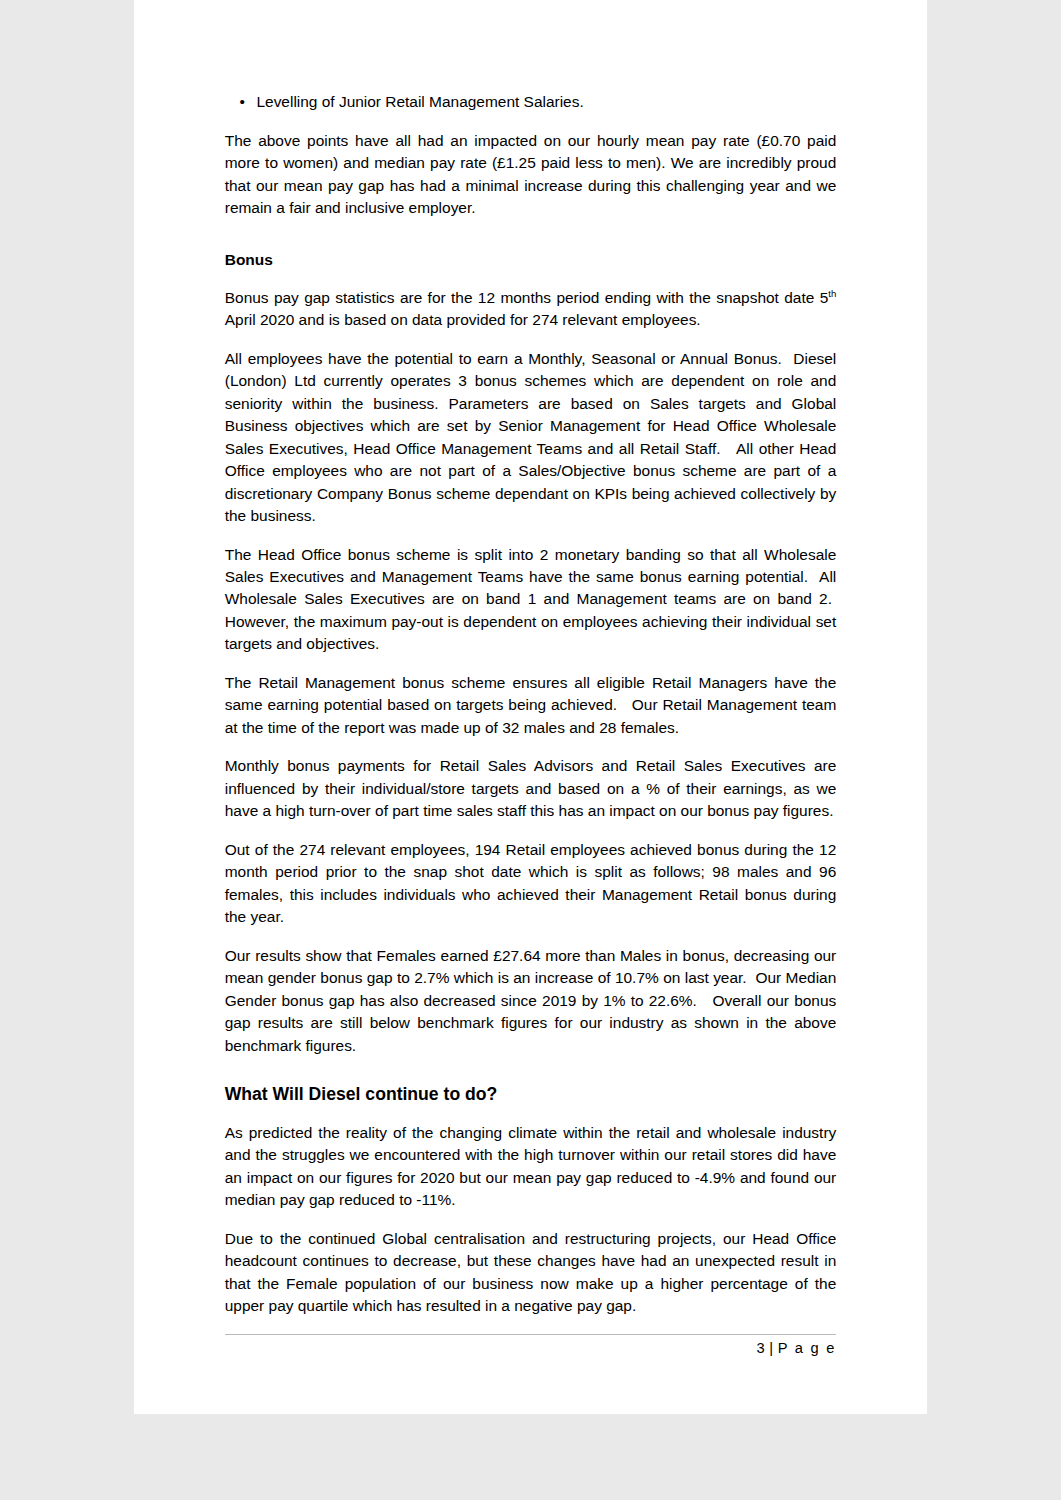Levelling of Junior Retail Management Salaries.
The above points have all had an impacted on our hourly mean pay rate (£0.70 paid more to women) and median pay rate (£1.25 paid less to men). We are incredibly proud that our mean pay gap has had a minimal increase during this challenging year and we remain a fair and inclusive employer.
Bonus
Bonus pay gap statistics are for the 12 months period ending with the snapshot date 5th April 2020 and is based on data provided for 274 relevant employees.
All employees have the potential to earn a Monthly, Seasonal or Annual Bonus. Diesel (London) Ltd currently operates 3 bonus schemes which are dependent on role and seniority within the business. Parameters are based on Sales targets and Global Business objectives which are set by Senior Management for Head Office Wholesale Sales Executives, Head Office Management Teams and all Retail Staff. All other Head Office employees who are not part of a Sales/Objective bonus scheme are part of a discretionary Company Bonus scheme dependant on KPIs being achieved collectively by the business.
The Head Office bonus scheme is split into 2 monetary banding so that all Wholesale Sales Executives and Management Teams have the same bonus earning potential. All Wholesale Sales Executives are on band 1 and Management teams are on band 2. However, the maximum pay-out is dependent on employees achieving their individual set targets and objectives.
The Retail Management bonus scheme ensures all eligible Retail Managers have the same earning potential based on targets being achieved. Our Retail Management team at the time of the report was made up of 32 males and 28 females.
Monthly bonus payments for Retail Sales Advisors and Retail Sales Executives are influenced by their individual/store targets and based on a % of their earnings, as we have a high turn-over of part time sales staff this has an impact on our bonus pay figures.
Out of the 274 relevant employees, 194 Retail employees achieved bonus during the 12 month period prior to the snap shot date which is split as follows; 98 males and 96 females, this includes individuals who achieved their Management Retail bonus during the year.
Our results show that Females earned £27.64 more than Males in bonus, decreasing our mean gender bonus gap to 2.7% which is an increase of 10.7% on last year. Our Median Gender bonus gap has also decreased since 2019 by 1% to 22.6%. Overall our bonus gap results are still below benchmark figures for our industry as shown in the above benchmark figures.
What Will Diesel continue to do?
As predicted the reality of the changing climate within the retail and wholesale industry and the struggles we encountered with the high turnover within our retail stores did have an impact on our figures for 2020 but our mean pay gap reduced to -4.9% and found our median pay gap reduced to -11%.
Due to the continued Global centralisation and restructuring projects, our Head Office headcount continues to decrease, but these changes have had an unexpected result in that the Female population of our business now make up a higher percentage of the upper pay quartile which has resulted in a negative pay gap.
3 | P a g e